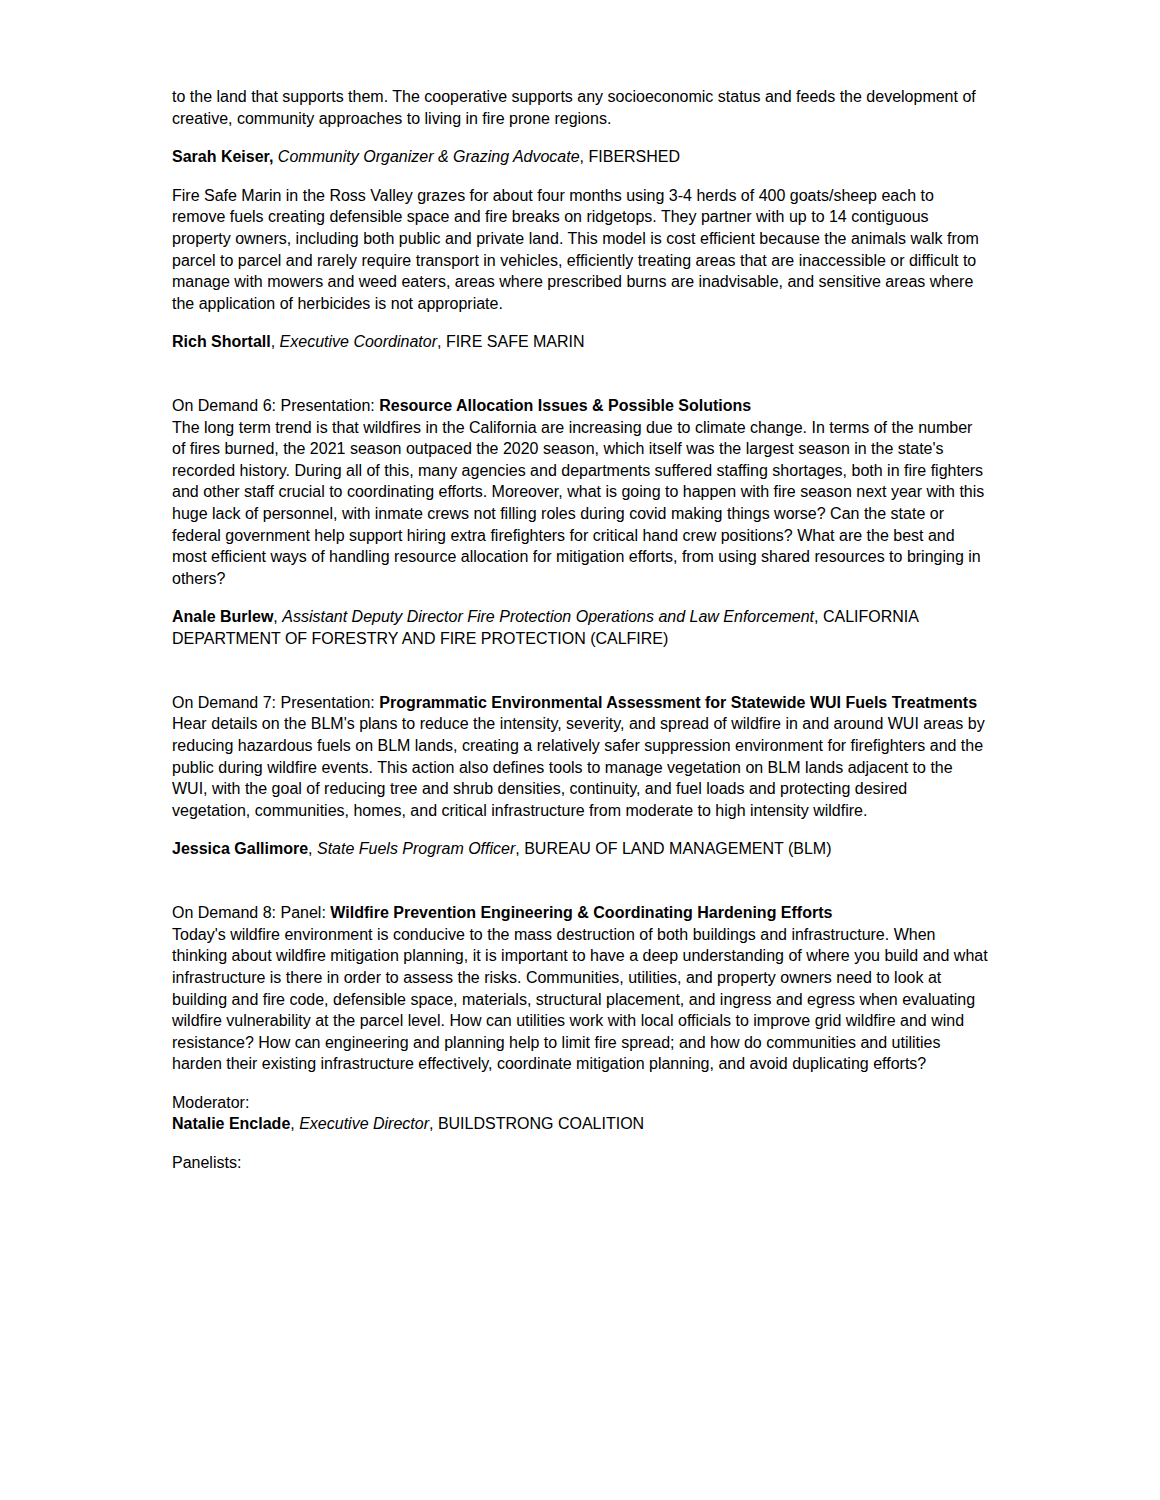to the land that supports them. The cooperative supports any socioeconomic status and feeds the development of creative, community approaches to living in fire prone regions.
Sarah Keiser, Community Organizer & Grazing Advocate, FIBERSHED
Fire Safe Marin in the Ross Valley grazes for about four months using 3-4 herds of 400 goats/sheep each to remove fuels creating defensible space and fire breaks on ridgetops. They partner with up to 14 contiguous property owners, including both public and private land. This model is cost efficient because the animals walk from parcel to parcel and rarely require transport in vehicles, efficiently treating areas that are inaccessible or difficult to manage with mowers and weed eaters, areas where prescribed burns are inadvisable, and sensitive areas where the application of herbicides is not appropriate.
Rich Shortall, Executive Coordinator, FIRE SAFE MARIN
On Demand 6: Presentation: Resource Allocation Issues & Possible Solutions
The long term trend is that wildfires in the California are increasing due to climate change. In terms of the number of fires burned, the 2021 season outpaced the 2020 season, which itself was the largest season in the state's recorded history. During all of this, many agencies and departments suffered staffing shortages, both in fire fighters and other staff crucial to coordinating efforts. Moreover, what is going to happen with fire season next year with this huge lack of personnel, with inmate crews not filling roles during covid making things worse? Can the state or federal government help support hiring extra firefighters for critical hand crew positions? What are the best and most efficient ways of handling resource allocation for mitigation efforts, from using shared resources to bringing in others?
Anale Burlew, Assistant Deputy Director Fire Protection Operations and Law Enforcement, CALIFORNIA DEPARTMENT OF FORESTRY AND FIRE PROTECTION (CALFIRE)
On Demand 7: Presentation: Programmatic Environmental Assessment for Statewide WUI Fuels Treatments
Hear details on the BLM's plans to reduce the intensity, severity, and spread of wildfire in and around WUI areas by reducing hazardous fuels on BLM lands, creating a relatively safer suppression environment for firefighters and the public during wildfire events. This action also defines tools to manage vegetation on BLM lands adjacent to the WUI, with the goal of reducing tree and shrub densities, continuity, and fuel loads and protecting desired vegetation, communities, homes, and critical infrastructure from moderate to high intensity wildfire.
Jessica Gallimore, State Fuels Program Officer, BUREAU OF LAND MANAGEMENT (BLM)
On Demand 8: Panel: Wildfire Prevention Engineering & Coordinating Hardening Efforts
Today's wildfire environment is conducive to the mass destruction of both buildings and infrastructure. When thinking about wildfire mitigation planning, it is important to have a deep understanding of where you build and what infrastructure is there in order to assess the risks. Communities, utilities, and property owners need to look at building and fire code, defensible space, materials, structural placement, and ingress and egress when evaluating wildfire vulnerability at the parcel level. How can utilities work with local officials to improve grid wildfire and wind resistance? How can engineering and planning help to limit fire spread; and how do communities and utilities harden their existing infrastructure effectively, coordinate mitigation planning, and avoid duplicating efforts?
Moderator:
Natalie Enclade, Executive Director, BUILDSTRONG COALITION
Panelists: